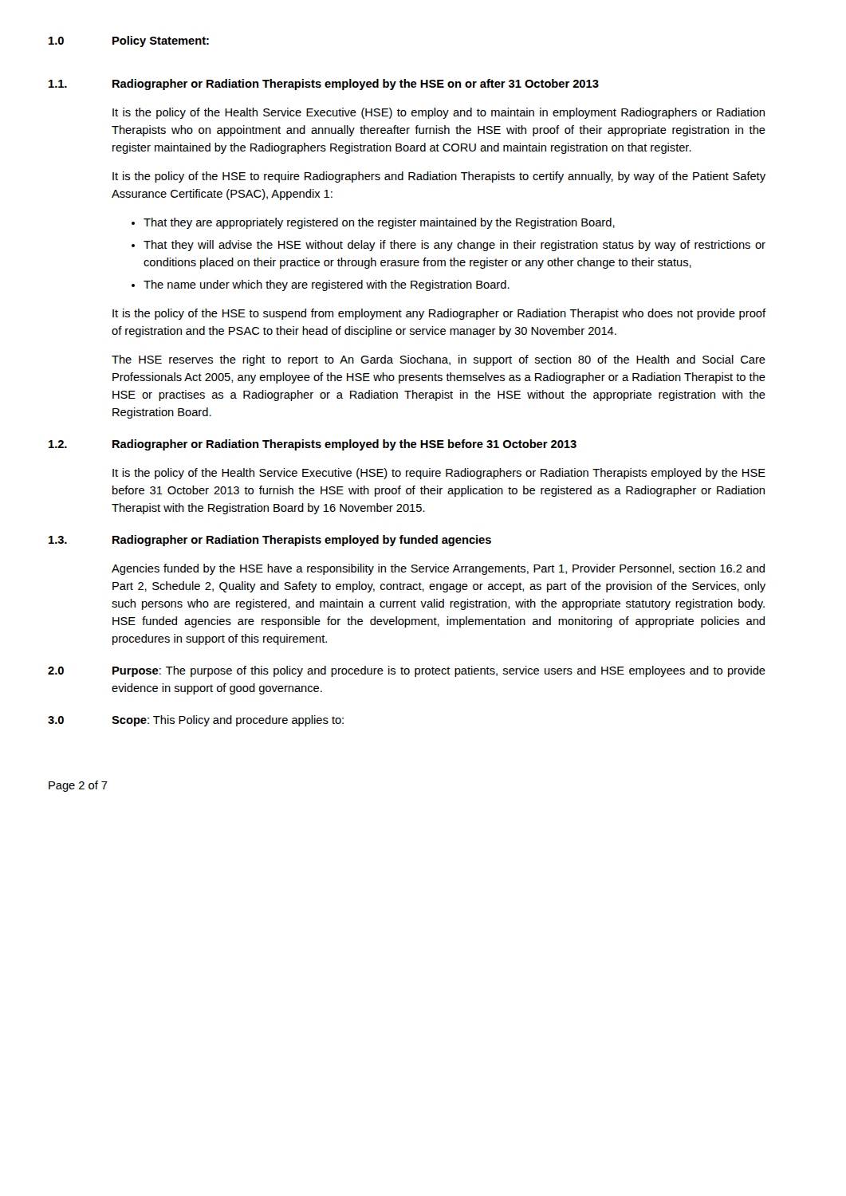1.0
Policy Statement:
1.1.
Radiographer or Radiation Therapists employed by the HSE on or after 31 October 2013
It is the policy of the Health Service Executive (HSE) to employ and to maintain in employment Radiographers or Radiation Therapists who on appointment and annually thereafter furnish the HSE with proof of their appropriate registration in the register maintained by the Radiographers Registration Board at CORU and maintain registration on that register.
It is the policy of the HSE to require Radiographers and Radiation Therapists to certify annually, by way of the Patient Safety Assurance Certificate (PSAC), Appendix 1:
That they are appropriately registered on the register maintained by the Registration Board,
That they will advise the HSE without delay if there is any change in their registration status by way of restrictions or conditions placed on their practice or through erasure from the register or any other change to their status,
The name under which they are registered with the Registration Board.
It is the policy of the HSE to suspend from employment any Radiographer or Radiation Therapist who does not provide proof of registration and the PSAC to their head of discipline or service manager by 30 November 2014.
The HSE reserves the right to report to An Garda Siochana, in support of section 80 of the Health and Social Care Professionals Act 2005, any employee of the HSE who presents themselves as a Radiographer or a Radiation Therapist to the HSE or practises as a Radiographer or a Radiation Therapist in the HSE without the appropriate registration with the Registration Board.
1.2.
Radiographer or Radiation Therapists employed by the HSE before 31 October 2013
It is the policy of the Health Service Executive (HSE) to require Radiographers or Radiation Therapists employed by the HSE before 31 October 2013 to furnish the HSE with proof of their application to be registered as a Radiographer or Radiation Therapist with the Registration Board by 16 November 2015.
1.3.
Radiographer or Radiation Therapists employed by funded agencies
Agencies funded by the HSE have a responsibility in the Service Arrangements, Part 1, Provider Personnel, section 16.2 and Part 2, Schedule 2, Quality and Safety to employ, contract, engage or accept, as part of the provision of the Services, only such persons who are registered, and maintain a current valid registration, with the appropriate statutory registration body. HSE funded agencies are responsible for the development, implementation and monitoring of appropriate policies and procedures in support of this requirement.
2.0
Purpose: The purpose of this policy and procedure is to protect patients, service users and HSE employees and to provide evidence in support of good governance.
3.0
Scope: This Policy and procedure applies to:
Page 2 of 7